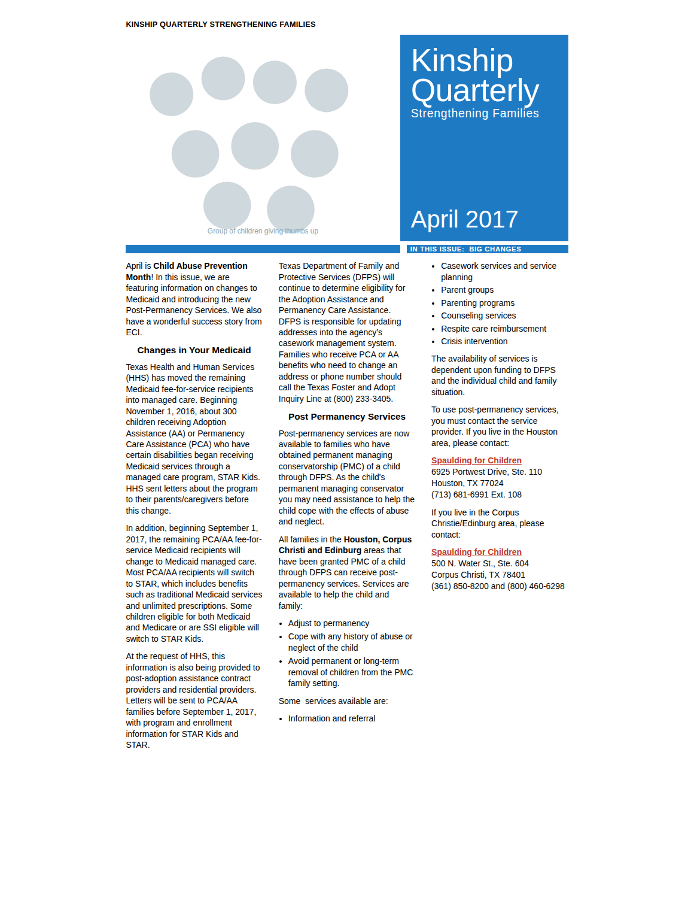Kinship Quarterly Strengthening Families
Kinship
Quarterly
Strengthening Families
April 2017
In this issue: Big changes
April is Child Abuse Prevention Month! In this issue, we are featuring information on changes to Medicaid and introducing the new Post-Permanency Services. We also have a wonderful success story from ECI.
Changes in Your Medicaid
Texas Health and Human Services (HHS) has moved the remaining Medicaid fee-for-service recipients into managed care. Beginning November 1, 2016, about 300 children receiving Adoption Assistance (AA) or Permanency Care Assistance (PCA) who have certain disabilities began receiving Medicaid services through a managed care program, STAR Kids. HHS sent letters about the program to their parents/caregivers before this change.
In addition, beginning September 1, 2017, the remaining PCA/AA fee-for-service Medicaid recipients will change to Medicaid managed care. Most PCA/AA recipients will switch to STAR, which includes benefits such as traditional Medicaid services and unlimited prescriptions. Some children eligible for both Medicaid and Medicare or are SSI eligible will switch to STAR Kids.
At the request of HHS, this information is also being provided to post-adoption assistance contract providers and residential providers. Letters will be sent to PCA/AA families before September 1, 2017, with program and enrollment information for STAR Kids and STAR.
Texas Department of Family and Protective Services (DFPS) will continue to determine eligibility for the Adoption Assistance and Permanency Care Assistance. DFPS is responsible for updating addresses into the agency’s casework management system. Families who receive PCA or AA benefits who need to change an address or phone number should call the Texas Foster and Adopt Inquiry Line at (800) 233-3405.
Post Permanency Services
Post-permanency services are now available to families who have obtained permanent managing conservatorship (PMC) of a child through DFPS. As the child's permanent managing conservator you may need assistance to help the child cope with the effects of abuse and neglect.
All families in the Houston, Corpus Christi and Edinburg areas that have been granted PMC of a child through DFPS can receive post-permanency services. Services are available to help the child and family:
Adjust to permanency
Cope with any history of abuse or neglect of the child
Avoid permanent or long-term removal of children from the PMC family setting.
Some services available are:
Information and referral
Casework services and service planning
Parent groups
Parenting programs
Counseling services
Respite care reimbursement
Crisis intervention
The availability of services is dependent upon funding to DFPS and the individual child and family situation.
To use post-permanency services, you must contact the service provider. If you live in the Houston area, please contact:
Spaulding for Children
6925 Portwest Drive, Ste. 110
Houston, TX 77024
(713) 681-6991 Ext. 108
If you live in the Corpus Christie/Edinburg area, please contact:
Spaulding for Children
500 N. Water St., Ste. 604
Corpus Christi, TX 78401
(361) 850-8200 and (800) 460-6298